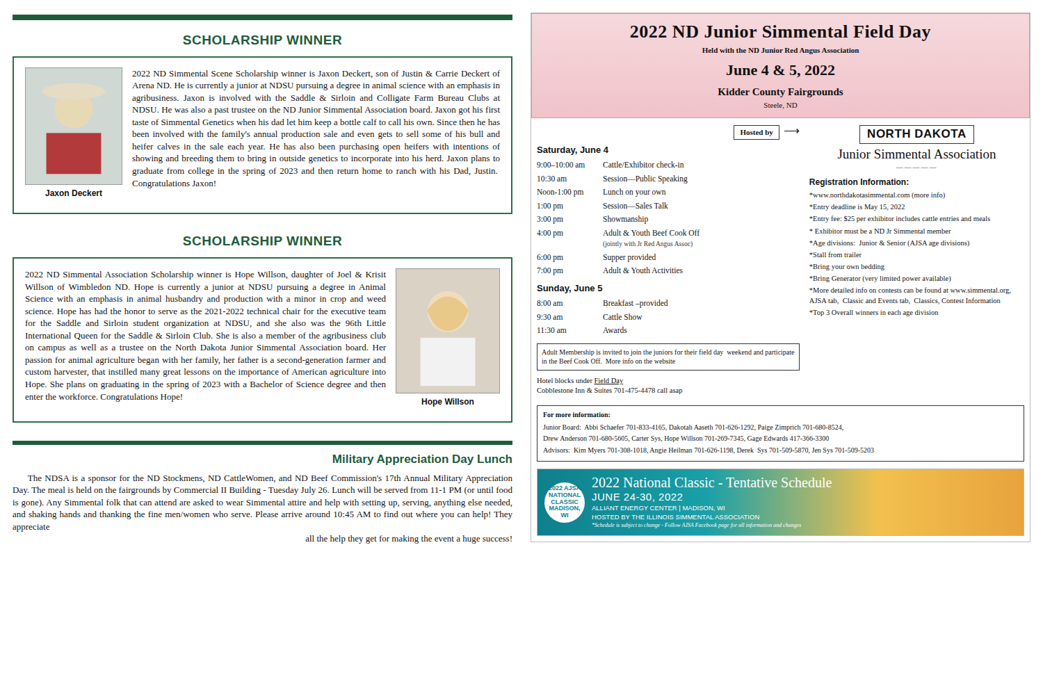SCHOLARSHIP WINNER
Jaxon Deckert
2022 ND Simmental Scene Scholarship winner is Jaxon Deckert, son of Justin & Carrie Deckert of Arena ND. He is currently a junior at NDSU pursuing a degree in animal science with an emphasis in agribusiness. Jaxon is involved with the Saddle & Sirloin and Colligate Farm Bureau Clubs at NDSU. He was also a past trustee on the ND Junior Simmental Association board. Jaxon got his first taste of Simmental Genetics when his dad let him keep a bottle calf to call his own. Since then he has been involved with the family's annual production sale and even gets to sell some of his bull and heifer calves in the sale each year. He has also been purchasing open heifers with intentions of showing and breeding them to bring in outside genetics to incorporate into his herd. Jaxon plans to graduate from college in the spring of 2023 and then return home to ranch with his Dad, Justin. Congratulations Jaxon!
SCHOLARSHIP WINNER
Hope Willson
2022 ND Simmental Association Scholarship winner is Hope Willson, daughter of Joel & Krisit Willson of Wimbledon ND. Hope is currently a junior at NDSU pursuing a degree in Animal Science with an emphasis in animal husbandry and production with a minor in crop and weed science. Hope has had the honor to serve as the 2021-2022 technical chair for the executive team for the Saddle and Sirloin student organization at NDSU, and she also was the 96th Little International Queen for the Saddle & Sirloin Club. She is also a member of the agribusiness club on campus as well as a trustee on the North Dakota Junior Simmental Association board. Her passion for animal agriculture began with her family, her father is a second-generation farmer and custom harvester, that instilled many great lessons on the importance of American agriculture into Hope. She plans on graduating in the spring of 2023 with a Bachelor of Science degree and then enter the workforce. Congratulations Hope!
Military Appreciation Day Lunch
The NDSA is a sponsor for the ND Stockmens, ND CattleWomen, and ND Beef Commission's 17th Annual Military Appreciation Day. The meal is held on the fairgrounds by Commercial II Building - Tuesday July 26. Lunch will be served from 11-1 PM (or until food is gone). Any Simmental folk that can attend are asked to wear Simmental attire and help with setting up, serving, anything else needed, and shaking hands and thanking the fine men/women who serve. Please arrive around 10:45 AM to find out where you can help! They appreciate
all the help they get for making the event a huge success!
2022 ND Junior Simmental Field Day
Held with the ND Junior Red Angus Association
June 4 & 5, 2022
Kidder County Fairgrounds
Steele, ND
Hosted by ⟶
Saturday, June 4
| 9:00–10:00 am | Cattle/Exhibitor check-in |
| 10:30 am | Session—Public Speaking |
| Noon-1:00 pm | Lunch on your own |
| 1:00 pm | Session—Sales Talk |
| 3:00 pm | Showmanship |
| 4:00 pm | Adult & Youth Beef Cook Off (jointly with Jr Red Angus Assoc) |
| 6:00 pm | Supper provided |
| 7:00 pm | Adult & Youth Activities |
Sunday, June 5
| 8:00 am | Breakfast –provided |
| 9:30 am | Cattle Show |
| 11:30 am | Awards |
Adult Membership is invited to join the juniors for their field day weekend and participate in the Beef Cook Off. More info on the website
Hotel blocks under Field Day
Cobblestone Inn & Suites 701-475-4478 call asap
NORTH DAKOTA
Junior Simmental Association
—————
Registration Information:
*www.northdakotasimmental.com (more info)
*Entry deadline is May 15, 2022
*Entry fee: $25 per exhibitor includes cattle entries and meals
* Exhibitor must be a ND Jr Simmental member
*Age divisions: Junior & Senior (AJSA age divisions)
*Stall from trailer
*Bring your own bedding
*Bring Generator (very limited power available)
*More detailed info on contests can be found at www.simmental.org, AJSA tab, Classic and Events tab, Classics, Contest Information
*Top 3 Overall winners in each age division
For more information:
Junior Board: Abbi Schaefer 701-833-4165, Dakotah Aaseth 701-626-1292, Paige Zimprich 701-680-8524,
Drew Anderson 701-680-5605, Carter Sys, Hope Willson 701-269-7345, Gage Edwards 417-366-3300
Advisors: Kim Myers 701-308-1018, Angie Heilman 701-626-1198, Derek Sys 701-509-5870, Jen Sys 701-509-5203
2022 AJSA
NATIONAL
CLASSIC
MADISON, WI
2022 National Classic - Tentative Schedule
JUNE 24-30, 2022
ALLIANT ENERGY CENTER | MADISON, WI
HOSTED BY THE ILLINOIS SIMMENTAL ASSOCIATION
*Schedule is subject to change - Follow AJSA Facebook page for all information and changes